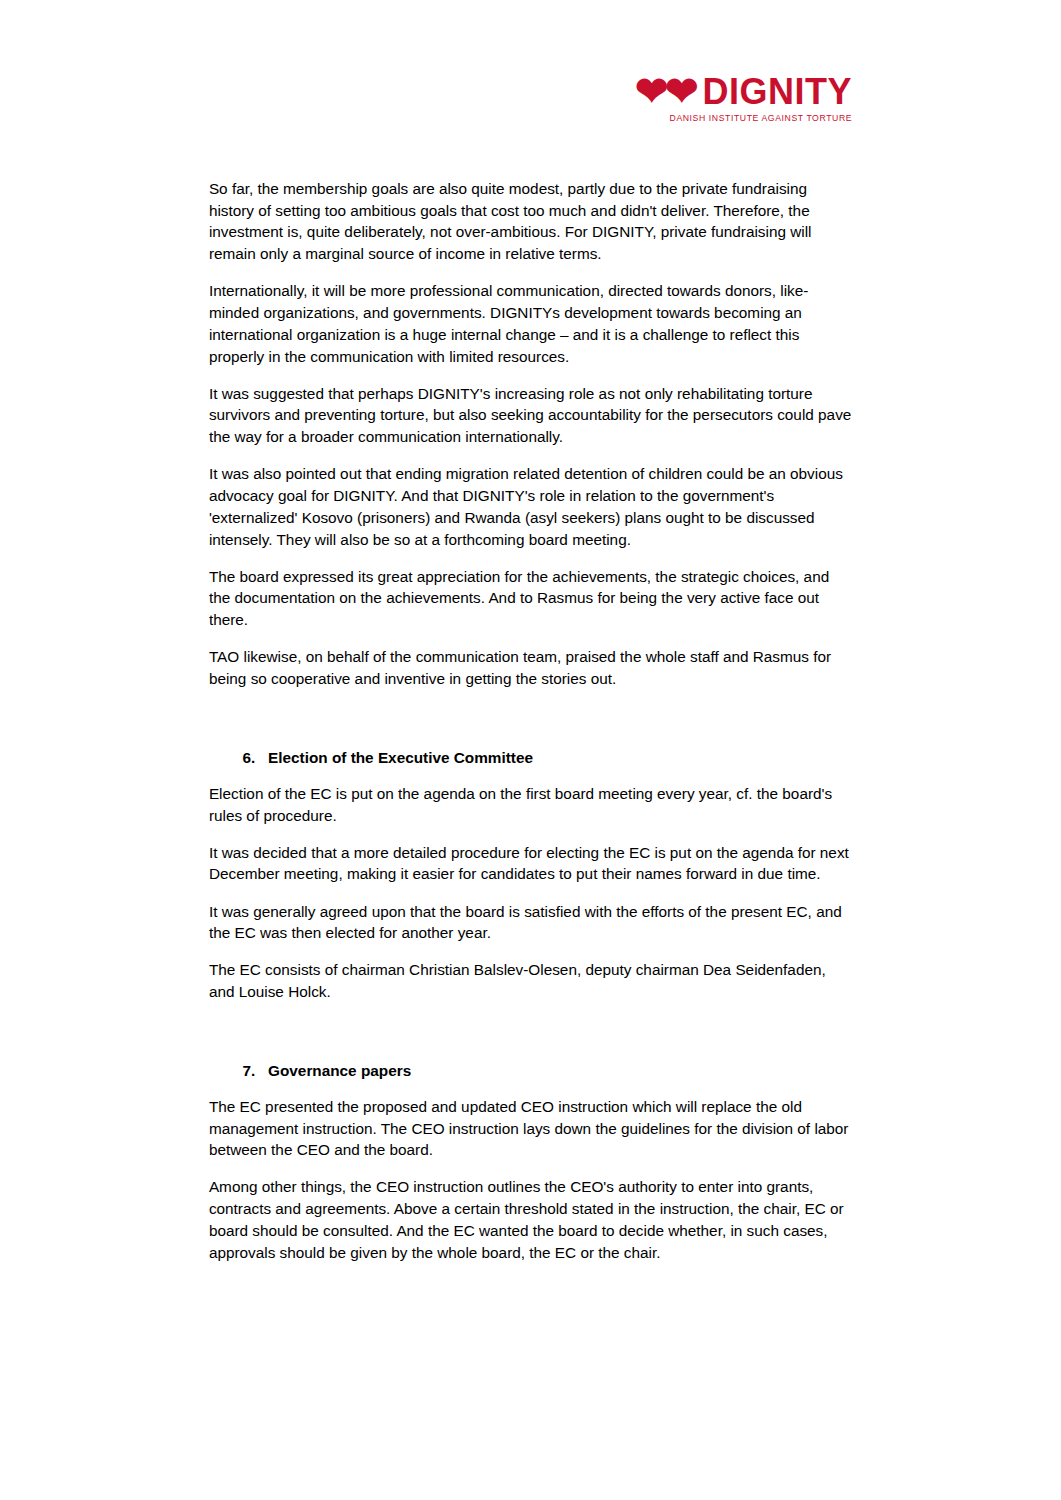❤❤ DIGNITY
DANISH INSTITUTE AGAINST TORTURE
So far, the membership goals are also quite modest, partly due to the private fundraising history of setting too ambitious goals that cost too much and didn't deliver. Therefore, the investment is, quite deliberately, not over-ambitious. For DIGNITY, private fundraising will remain only a marginal source of income in relative terms.
Internationally, it will be more professional communication, directed towards donors, like-minded organizations, and governments. DIGNITYs development towards becoming an international organization is a huge internal change – and it is a challenge to reflect this properly in the communication with limited resources.
It was suggested that perhaps DIGNITY's increasing role as not only rehabilitating torture survivors and preventing torture, but also seeking accountability for the persecutors could pave the way for a broader communication internationally.
It was also pointed out that ending migration related detention of children could be an obvious advocacy goal for DIGNITY. And that DIGNITY's role in relation to the government's 'externalized' Kosovo (prisoners) and Rwanda (asyl seekers) plans ought to be discussed intensely. They will also be so at a forthcoming board meeting.
The board expressed its great appreciation for the achievements, the strategic choices, and the documentation on the achievements. And to Rasmus for being the very active face out there.
TAO likewise, on behalf of the communication team, praised the whole staff and Rasmus for being so cooperative and inventive in getting the stories out.
6. Election of the Executive Committee
Election of the EC is put on the agenda on the first board meeting every year, cf. the board's rules of procedure.
It was decided that a more detailed procedure for electing the EC is put on the agenda for next December meeting, making it easier for candidates to put their names forward in due time.
It was generally agreed upon that the board is satisfied with the efforts of the present EC, and the EC was then elected for another year.
The EC consists of chairman Christian Balslev-Olesen, deputy chairman Dea Seidenfaden, and Louise Holck.
7. Governance papers
The EC presented the proposed and updated CEO instruction which will replace the old management instruction. The CEO instruction lays down the guidelines for the division of labor between the CEO and the board.
Among other things, the CEO instruction outlines the CEO's authority to enter into grants, contracts and agreements. Above a certain threshold stated in the instruction, the chair, EC or board should be consulted. And the EC wanted the board to decide whether, in such cases, approvals should be given by the whole board, the EC or the chair.